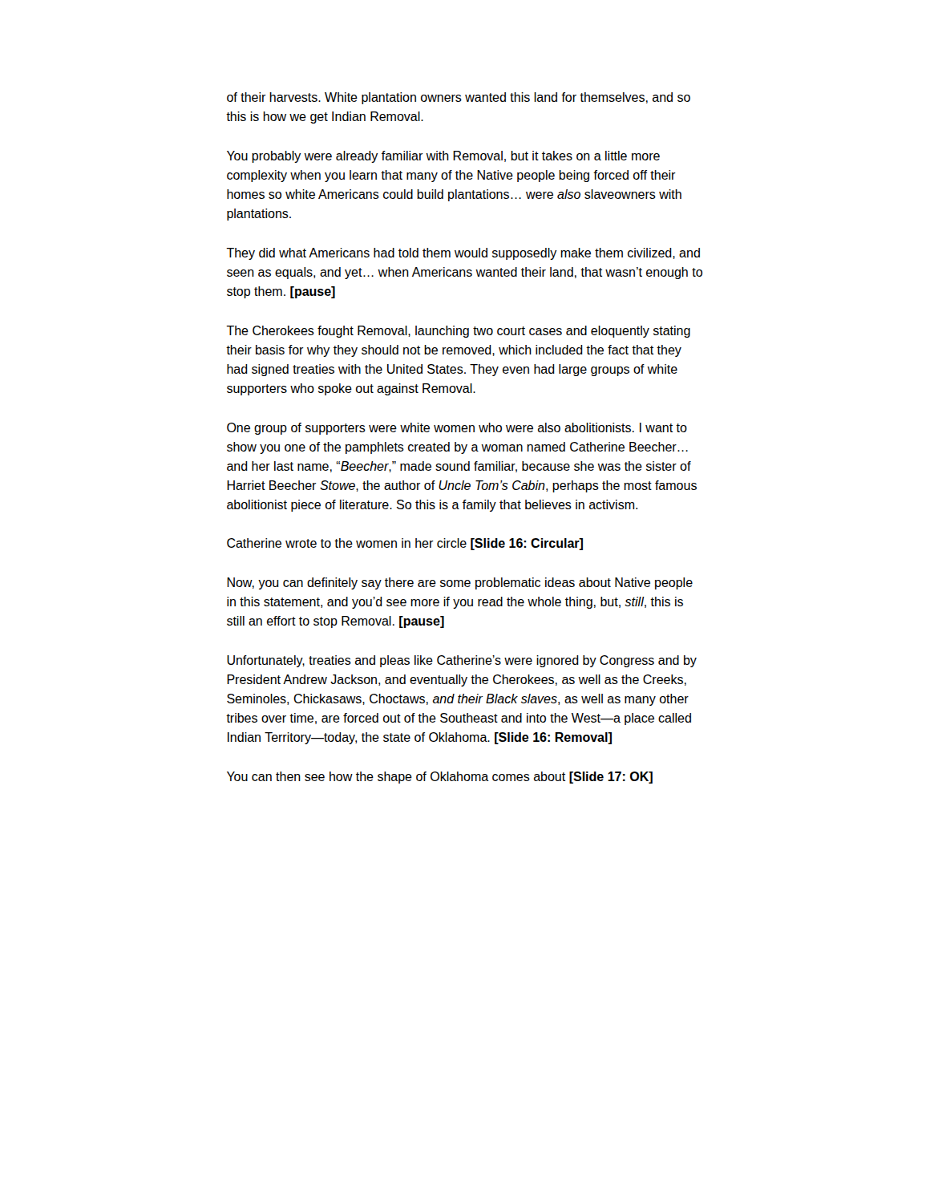of their harvests. White plantation owners wanted this land for themselves, and so this is how we get Indian Removal.
You probably were already familiar with Removal, but it takes on a little more complexity when you learn that many of the Native people being forced off their homes so white Americans could build plantations… were also slaveowners with plantations.
They did what Americans had told them would supposedly make them civilized, and seen as equals, and yet… when Americans wanted their land, that wasn’t enough to stop them. [pause]
The Cherokees fought Removal, launching two court cases and eloquently stating their basis for why they should not be removed, which included the fact that they had signed treaties with the United States. They even had large groups of white supporters who spoke out against Removal.
One group of supporters were white women who were also abolitionists. I want to show you one of the pamphlets created by a woman named Catherine Beecher… and her last name, “Beecher,” made sound familiar, because she was the sister of Harriet Beecher Stowe, the author of Uncle Tom’s Cabin, perhaps the most famous abolitionist piece of literature. So this is a family that believes in activism.
Catherine wrote to the women in her circle [Slide 16: Circular]
Now, you can definitely say there are some problematic ideas about Native people in this statement, and you’d see more if you read the whole thing, but, still, this is still an effort to stop Removal. [pause]
Unfortunately, treaties and pleas like Catherine’s were ignored by Congress and by President Andrew Jackson, and eventually the Cherokees, as well as the Creeks, Seminoles, Chickasaws, Choctaws, and their Black slaves, as well as many other tribes over time, are forced out of the Southeast and into the West—a place called Indian Territory—today, the state of Oklahoma. [Slide 16: Removal]
You can then see how the shape of Oklahoma comes about [Slide 17: OK]